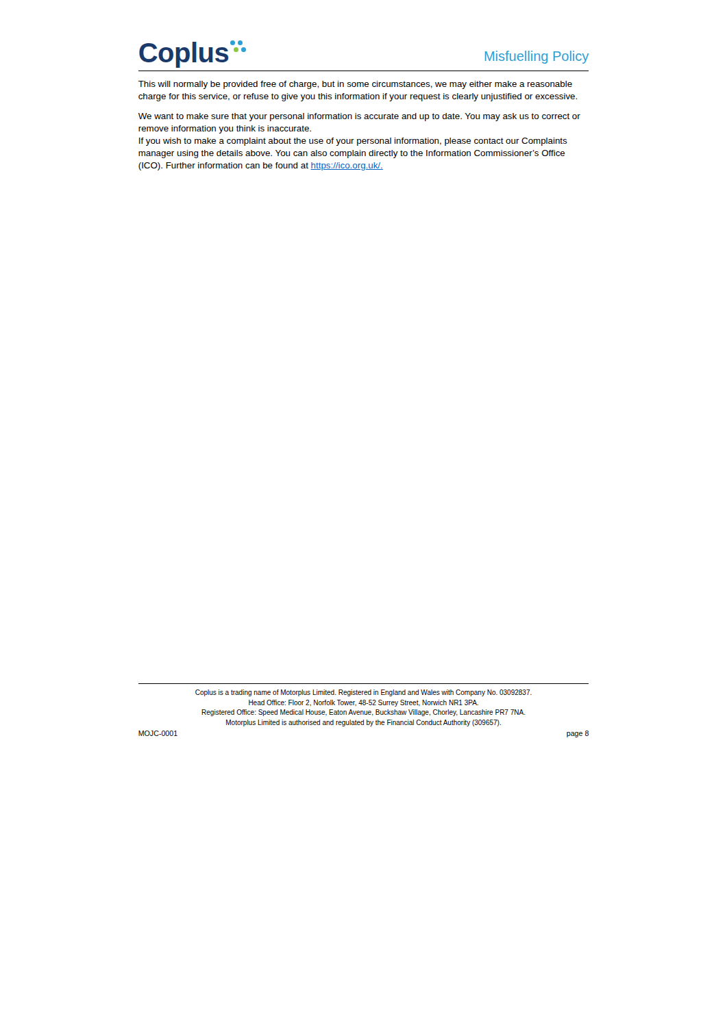Coplus
Misfuelling Policy
This will normally be provided free of charge, but in some circumstances, we may either make a reasonable charge for this service, or refuse to give you this information if your request is clearly unjustified or excessive.
We want to make sure that your personal information is accurate and up to date. You may ask us to correct or remove information you think is inaccurate.
If you wish to make a complaint about the use of your personal information, please contact our Complaints manager using the details above. You can also complain directly to the Information Commissioner’s Office (ICO). Further information can be found at https://ico.org.uk/.
Coplus is a trading name of Motorplus Limited. Registered in England and Wales with Company No. 03092837.
Head Office: Floor 2, Norfolk Tower, 48-52 Surrey Street, Norwich NR1 3PA.
Registered Office: Speed Medical House, Eaton Avenue, Buckshaw Village, Chorley, Lancashire PR7 7NA.
Motorplus Limited is authorised and regulated by the Financial Conduct Authority (309657).
MOJC-0001 page 8